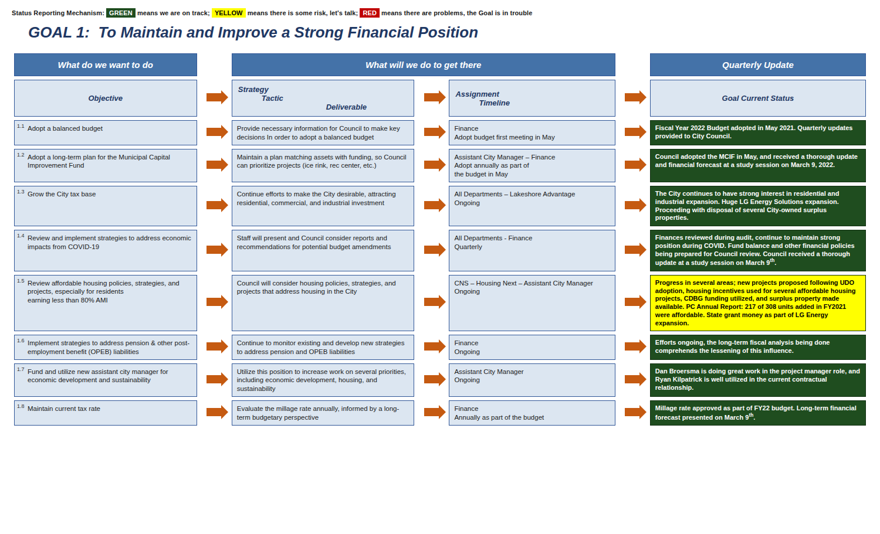Status Reporting Mechanism: GREEN means we are on track; YELLOW means there is some risk, let's talk; RED means there are problems, the Goal is in trouble
GOAL 1: To Maintain and Improve a Strong Financial Position
| What do we want to do | | What will we do to get there | | Quarterly Update |
| Objective | | Strategy Tactic Deliverable | | Assignment Timeline | | Goal Current Status |
| 1.1 Adopt a balanced budget | | Provide necessary information for Council to make key decisions In order to adopt a balanced budget | | Finance Adopt budget first meeting in May | | Fiscal Year 2022 Budget adopted in May 2021. Quarterly updates provided to City Council. |
| 1.2 Adopt a long-term plan for the Municipal Capital Improvement Fund | | Maintain a plan matching assets with funding, so Council can prioritize projects (ice rink, rec center, etc.) | | Assistant City Manager – Finance Adopt annually as part of the budget in May | | Council adopted the MCIF in May, and received a thorough update and financial forecast at a study session on March 9, 2022. |
| 1.3 Grow the City tax base | | Continue efforts to make the City desirable, attracting residential, commercial, and industrial investment | | All Departments – Lakeshore Advantage Ongoing | | The City continues to have strong interest in residential and industrial expansion. Huge LG Energy Solutions expansion. Proceeding with disposal of several City-owned surplus properties. |
| 1.4 Review and implement strategies to address economic impacts from COVID-19 | | Staff will present and Council consider reports and recommendations for potential budget amendments | | All Departments - Finance Quarterly | | Finances reviewed during audit, continue to maintain strong position during COVID. Fund balance and other financial policies being prepared for Council review. Council received a thorough update at a study session on March 9 th . |
| 1.5 Review affordable housing policies, strategies, and projects, especially for residents earning less than 80% AMI | | Council will consider housing policies, strategies, and projects that address housing in the City | | CNS – Housing Next – Assistant City Manager Ongoing | | Progress in several areas; new projects proposed following UDO adoption, housing incentives used for several affordable housing projects, CDBG funding utilized, and surplus property made available. PC Annual Report: 217 of 308 units added in FY2021 were affordable. State grant money as part of LG Energy expansion. |
| 1.6 Implement strategies to address pension & other post-employment benefit (OPEB) liabilities | | Continue to monitor existing and develop new strategies to address pension and OPEB liabilities | | Finance Ongoing | | Efforts ongoing, the long-term fiscal analysis being done comprehends the lessening of this influence. |
| 1.7 Fund and utilize new assistant city manager for economic development and sustainability | | Utilize this position to increase work on several priorities, including economic development, housing, and sustainability | | Assistant City Manager Ongoing | | Dan Broersma is doing great work in the project manager role, and Ryan Kilpatrick is well utilized in the current contractual relationship. |
| 1.8 Maintain current tax rate | | Evaluate the millage rate annually, informed by a long-term budgetary perspective | | Finance Annually as part of the budget | | Millage rate approved as part of FY22 budget. Long-term financial forecast presented on March 9 th . |